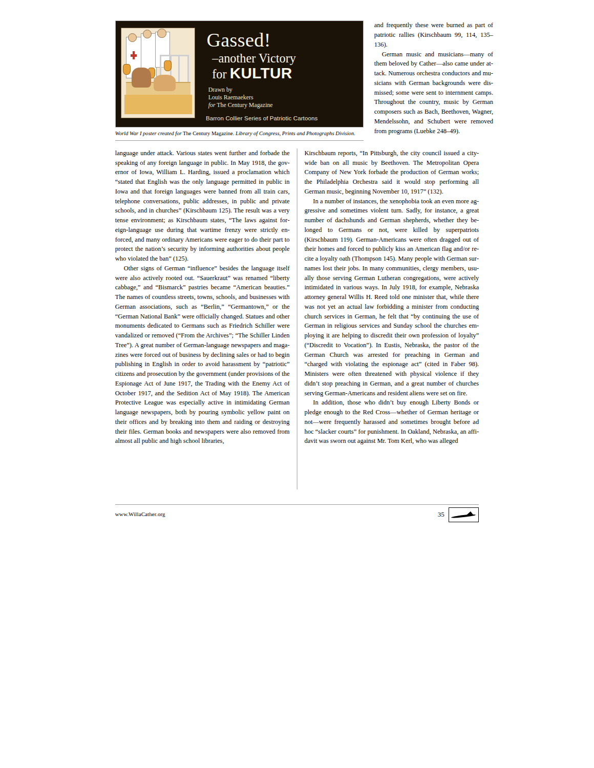Gassed!
–another Victory
for KULTUR
Drawn by
Louis Raemaekers
for The Century Magazine
Barron Collier Series of Patriotic Cartoons
World War I poster created for The Century Magazine. Library of Congress, Prints and Photographs Division.
and frequently these were burned as part of patriotic rallies (Kirschbaum 99, 114, 135–136).
German music and musicians—many of them beloved by Cather—also came under attack. Numerous orchestra conductors and musicians with German backgrounds were dismissed; some were sent to internment camps. Throughout the country, music by German composers such as Bach, Beethoven, Wagner, Mendelssohn, and Schubert were removed from programs (Luebke 248–49).
language under attack. Various states went further and forbade the speaking of any foreign language in public. In May 1918, the governor of Iowa, William L. Harding, issued a proclamation which “stated that English was the only language permitted in public in Iowa and that foreign languages were banned from all train cars, telephone conversations, public addresses, in public and private schools, and in churches” (Kirschbaum 125). The result was a very tense environment; as Kirschbaum states, “The laws against foreign-language use during that wartime frenzy were strictly enforced, and many ordinary Americans were eager to do their part to protect the nation’s security by informing authorities about people who violated the ban” (125).
Other signs of German “influence” besides the language itself were also actively rooted out. “Sauerkraut” was renamed “liberty cabbage,” and “Bismarck” pastries became “American beauties.” The names of countless streets, towns, schools, and businesses with German associations, such as “Berlin,” “Germantown,” or the “German National Bank” were officially changed. Statues and other monuments dedicated to Germans such as Friedrich Schiller were vandalized or removed (“From the Archives”; “The Schiller Linden Tree”). A great number of German-language newspapers and magazines were forced out of business by declining sales or had to begin publishing in English in order to avoid harassment by “patriotic” citizens and prosecution by the government (under provisions of the Espionage Act of June 1917, the Trading with the Enemy Act of October 1917, and the Sedition Act of May 1918). The American Protective League was especially active in intimidating German language newspapers, both by pouring symbolic yellow paint on their offices and by breaking into them and raiding or destroying their files. German books and newspapers were also removed from almost all public and high school libraries,
Kirschbaum reports, “In Pittsburgh, the city council issued a city-wide ban on all music by Beethoven. The Metropolitan Opera Company of New York forbade the production of German works; the Philadelphia Orchestra said it would stop performing all German music, beginning November 10, 1917” (132).
In a number of instances, the xenophobia took an even more aggressive and sometimes violent turn. Sadly, for instance, a great number of dachshunds and German shepherds, whether they belonged to Germans or not, were killed by superpatriots (Kirschbaum 119). German-Americans were often dragged out of their homes and forced to publicly kiss an American flag and/or recite a loyalty oath (Thompson 145). Many people with German surnames lost their jobs. In many communities, clergy members, usually those serving German Lutheran congregations, were actively intimidated in various ways. In July 1918, for example, Nebraska attorney general Willis H. Reed told one minister that, while there was not yet an actual law forbidding a minister from conducting church services in German, he felt that “by continuing the use of German in religious services and Sunday school the churches employing it are helping to discredit their own profession of loyalty” (“Discredit to Vocation”). In Eustis, Nebraska, the pastor of the German Church was arrested for preaching in German and “charged with violating the espionage act” (cited in Faber 98). Ministers were often threatened with physical violence if they didn’t stop preaching in German, and a great number of churches serving German-Americans and resident aliens were set on fire.
In addition, those who didn’t buy enough Liberty Bonds or pledge enough to the Red Cross—whether of German heritage or not—were frequently harassed and sometimes brought before ad hoc “slacker courts” for punishment. In Oakland, Nebraska, an affidavit was sworn out against Mr. Tom Kerl, who was alleged
www.WillaCather.org
35